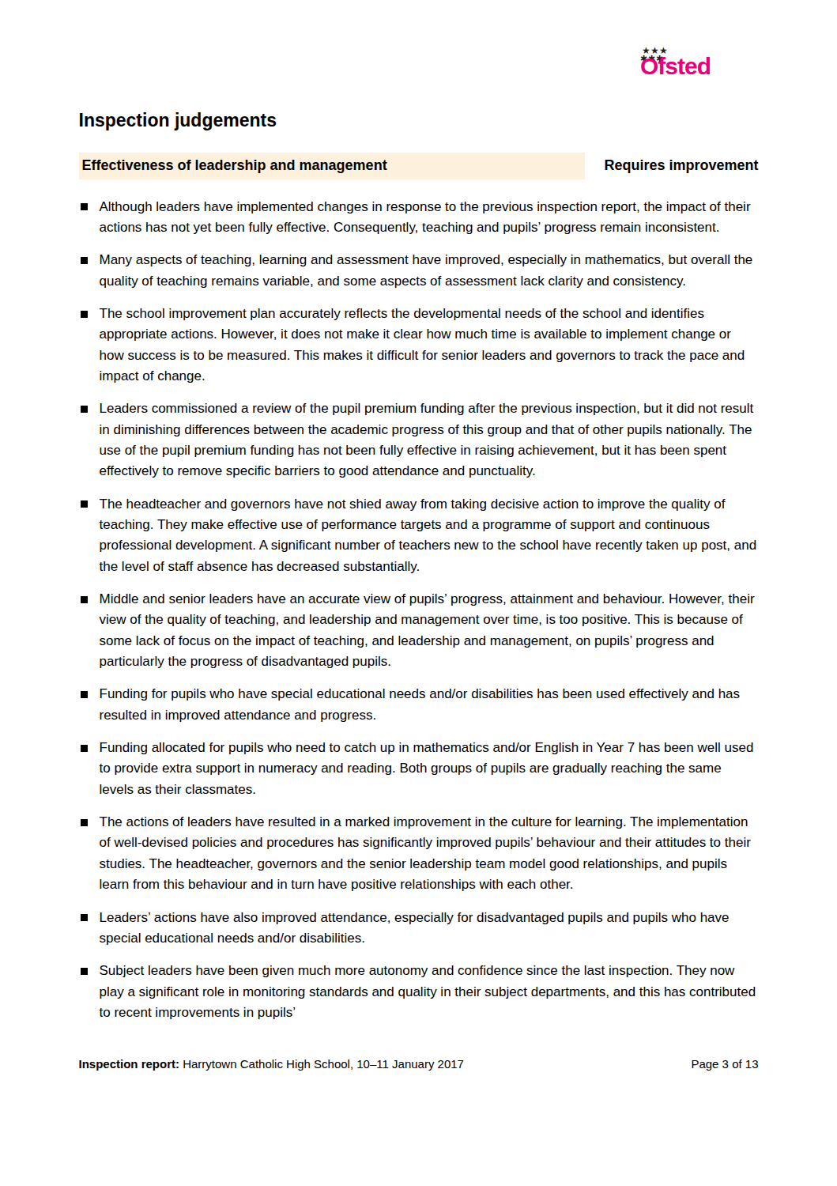✱✱✱ ★★★ Ofsted
Inspection judgements
Effectiveness of leadership and management
Requires improvement
Although leaders have implemented changes in response to the previous inspection report, the impact of their actions has not yet been fully effective. Consequently, teaching and pupils’ progress remain inconsistent.
Many aspects of teaching, learning and assessment have improved, especially in mathematics, but overall the quality of teaching remains variable, and some aspects of assessment lack clarity and consistency.
The school improvement plan accurately reflects the developmental needs of the school and identifies appropriate actions. However, it does not make it clear how much time is available to implement change or how success is to be measured. This makes it difficult for senior leaders and governors to track the pace and impact of change.
Leaders commissioned a review of the pupil premium funding after the previous inspection, but it did not result in diminishing differences between the academic progress of this group and that of other pupils nationally. The use of the pupil premium funding has not been fully effective in raising achievement, but it has been spent effectively to remove specific barriers to good attendance and punctuality.
The headteacher and governors have not shied away from taking decisive action to improve the quality of teaching. They make effective use of performance targets and a programme of support and continuous professional development. A significant number of teachers new to the school have recently taken up post, and the level of staff absence has decreased substantially.
Middle and senior leaders have an accurate view of pupils’ progress, attainment and behaviour. However, their view of the quality of teaching, and leadership and management over time, is too positive. This is because of some lack of focus on the impact of teaching, and leadership and management, on pupils’ progress and particularly the progress of disadvantaged pupils.
Funding for pupils who have special educational needs and/or disabilities has been used effectively and has resulted in improved attendance and progress.
Funding allocated for pupils who need to catch up in mathematics and/or English in Year 7 has been well used to provide extra support in numeracy and reading. Both groups of pupils are gradually reaching the same levels as their classmates.
The actions of leaders have resulted in a marked improvement in the culture for learning. The implementation of well-devised policies and procedures has significantly improved pupils’ behaviour and their attitudes to their studies. The headteacher, governors and the senior leadership team model good relationships, and pupils learn from this behaviour and in turn have positive relationships with each other.
Leaders’ actions have also improved attendance, especially for disadvantaged pupils and pupils who have special educational needs and/or disabilities.
Subject leaders have been given much more autonomy and confidence since the last inspection. They now play a significant role in monitoring standards and quality in their subject departments, and this has contributed to recent improvements in pupils’
Inspection report: Harrytown Catholic High School, 10–11 January 2017
Page 3 of 13